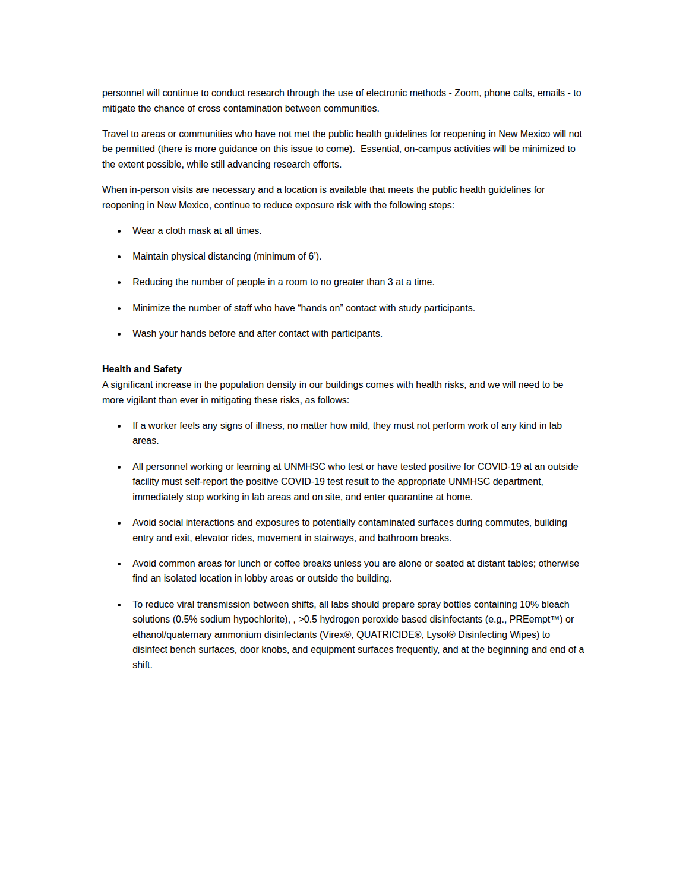personnel will continue to conduct research through the use of electronic methods - Zoom, phone calls, emails - to mitigate the chance of cross contamination between communities.
Travel to areas or communities who have not met the public health guidelines for reopening in New Mexico will not be permitted (there is more guidance on this issue to come). Essential, on-campus activities will be minimized to the extent possible, while still advancing research efforts.
When in-person visits are necessary and a location is available that meets the public health guidelines for reopening in New Mexico, continue to reduce exposure risk with the following steps:
Wear a cloth mask at all times.
Maintain physical distancing (minimum of 6’).
Reducing the number of people in a room to no greater than 3 at a time.
Minimize the number of staff who have “hands on” contact with study participants.
Wash your hands before and after contact with participants.
Health and Safety
A significant increase in the population density in our buildings comes with health risks, and we will need to be more vigilant than ever in mitigating these risks, as follows:
If a worker feels any signs of illness, no matter how mild, they must not perform work of any kind in lab areas.
All personnel working or learning at UNMHSC who test or have tested positive for COVID-19 at an outside facility must self-report the positive COVID-19 test result to the appropriate UNMHSC department, immediately stop working in lab areas and on site, and enter quarantine at home.
Avoid social interactions and exposures to potentially contaminated surfaces during commutes, building entry and exit, elevator rides, movement in stairways, and bathroom breaks.
Avoid common areas for lunch or coffee breaks unless you are alone or seated at distant tables; otherwise find an isolated location in lobby areas or outside the building.
To reduce viral transmission between shifts, all labs should prepare spray bottles containing 10% bleach solutions (0.5% sodium hypochlorite), , >0.5 hydrogen peroxide based disinfectants (e.g., PREempt™) or ethanol/quaternary ammonium disinfectants (Virex®, QUATRICIDE®, Lysol® Disinfecting Wipes) to disinfect bench surfaces, door knobs, and equipment surfaces frequently, and at the beginning and end of a shift.